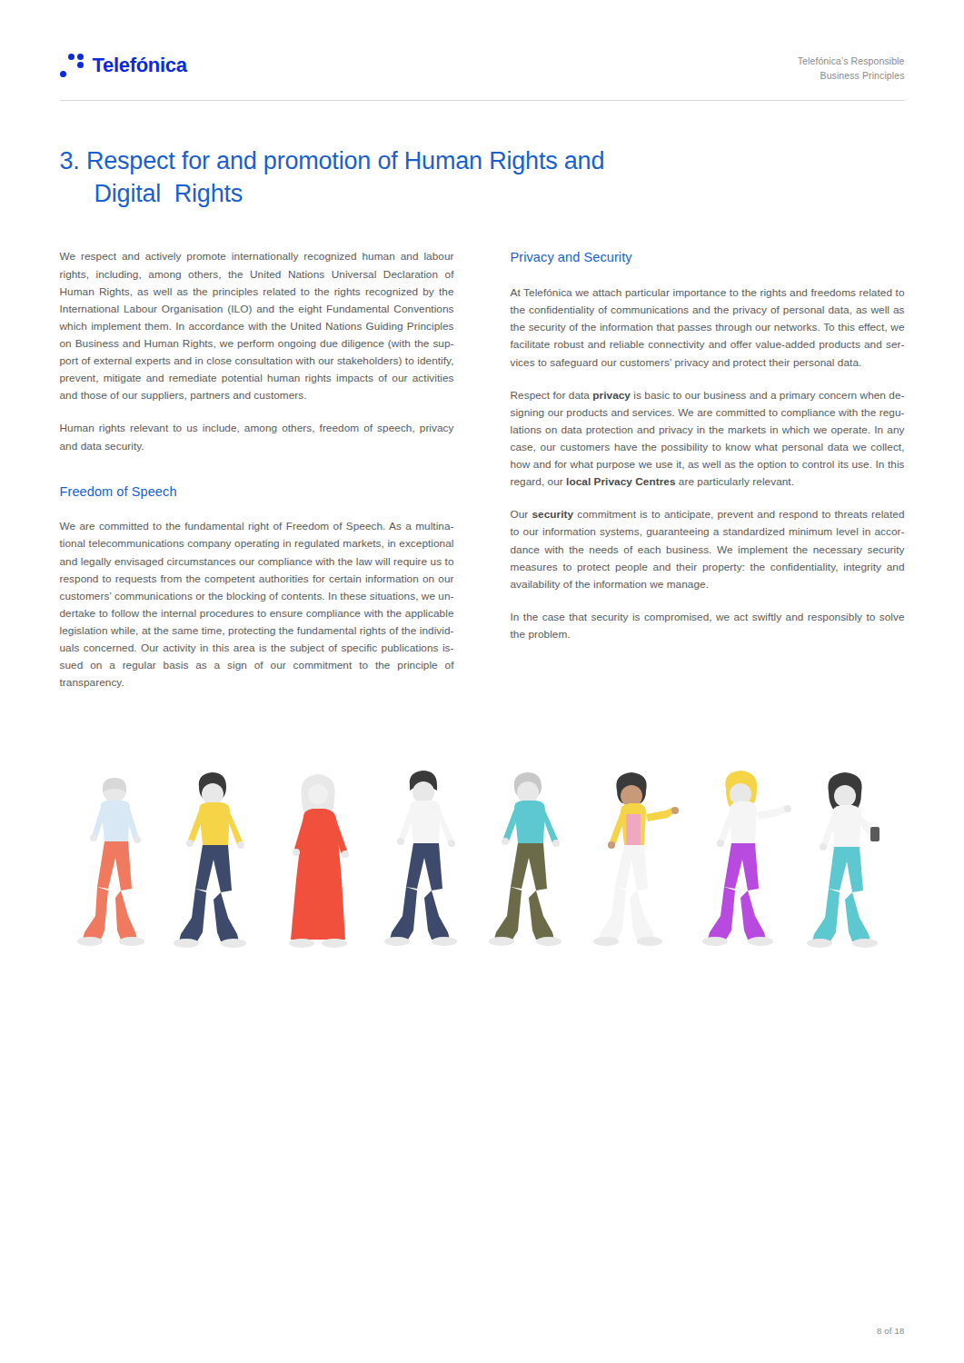Telefónica
Telefónica’s Responsible
Business Principles
3. Respect for and promotion of Human Rights and Digital Rights
We respect and actively promote internationally recognized human and labour rights, including, among others, the United Nations Universal Declaration of Human Rights, as well as the principles related to the rights recognized by the International Labour Organisation (ILO) and the eight Fundamental Conventions which implement them. In accordance with the United Nations Guiding Principles on Business and Human Rights, we perform ongoing due diligence (with the support of external experts and in close consultation with our stakeholders) to identify, prevent, mitigate and remediate potential human rights impacts of our activities and those of our suppliers, partners and customers.
Human rights relevant to us include, among others, freedom of speech, privacy and data security.
Freedom of Speech
We are committed to the fundamental right of Freedom of Speech. As a multinational telecommunications company operating in regulated markets, in exceptional and legally envisaged circumstances our compliance with the law will require us to respond to requests from the competent authorities for certain information on our customers’ communications or the blocking of contents. In these situations, we undertake to follow the internal procedures to ensure compliance with the applicable legislation while, at the same time, protecting the fundamental rights of the individuals concerned. Our activity in this area is the subject of specific publications issued on a regular basis as a sign of our commitment to the principle of transparency.
Privacy and Security
At Telefónica we attach particular importance to the rights and freedoms related to the confidentiality of communications and the privacy of personal data, as well as the security of the information that passes through our networks. To this effect, we facilitate robust and reliable connectivity and offer value-added products and services to safeguard our customers’ privacy and protect their personal data.
Respect for data privacy is basic to our business and a primary concern when designing our products and services. We are committed to compliance with the regulations on data protection and privacy in the markets in which we operate. In any case, our customers have the possibility to know what personal data we collect, how and for what purpose we use it, as well as the option to control its use. In this regard, our local Privacy Centres are particularly relevant.
Our security commitment is to anticipate, prevent and respond to threats related to our information systems, guaranteeing a standardized minimum level in accordance with the needs of each business. We implement the necessary security measures to protect people and their property: the confidentiality, integrity and availability of the information we manage.
In the case that security is compromised, we act swiftly and responsibly to solve the problem.
8 of 18